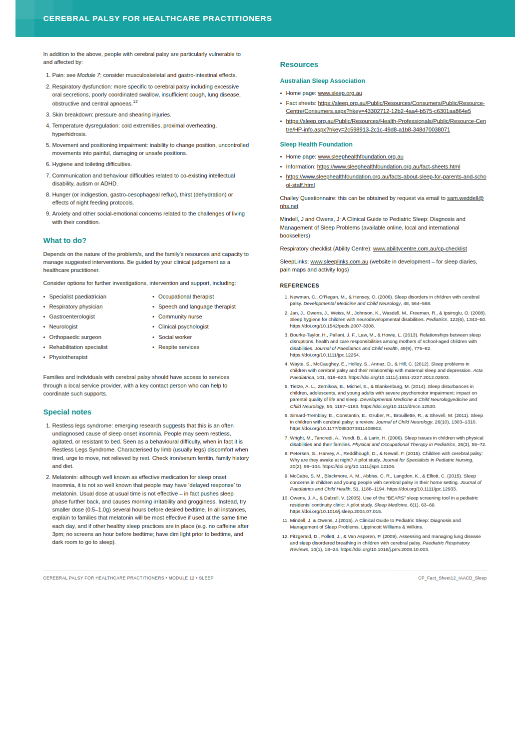Cerebral Palsy for Healthcare Practitioners
In addition to the above, people with cerebral palsy are particularly vulnerable to and affected by:
Pain: see Module 7; consider musculoskeletal and gastro-intestinal effects.
Respiratory dysfunction: more specific to cerebral palsy including excessive oral secretions, poorly coordinated swallow, insufficient cough, lung disease, obstructive and central apnoeas.12
Skin breakdown: pressure and shearing injuries.
Temperature dysregulation: cold extremities, proximal overheating, hyperhidrosis.
Movement and positioning impairment: inability to change position, uncontrolled movements into painful, damaging or unsafe positions.
Hygiene and toileting difficulties.
Communication and behaviour difficulties related to co-existing intellectual disability, autism or ADHD.
Hunger (or indigestion, gastro-oesophageal reflux), thirst (dehydration) or effects of night feeding protocols.
Anxiety and other social-emotional concerns related to the challenges of living with their condition.
What to do?
Depends on the nature of the problem/s, and the family’s resources and capacity to manage suggested interventions. Be guided by your clinical judgement as a healthcare practitioner.
Consider options for further investigations, intervention and support, including:
Specialist paediatrician
Respiratory physician
Gastroenterologist
Neurologist
Orthopaedic surgeon
Rehabilitation specialist
Physiotherapist
Occupational therapist
Speech and language therapist
Community nurse
Clinical psychologist
Social worker
Respite services
Families and individuals with cerebral palsy should have access to services through a local service provider, with a key contact person who can help to coordinate such supports.
Special notes
Restless legs syndrome: emerging research suggests that this is an often undiagnosed cause of sleep onset insomnia. People may seem restless, agitated, or resistant to bed. Seen as a behavioural difficulty, when in fact it is Restless Legs Syndrome. Characterised by limb (usually legs) discomfort when tired, urge to move, not relieved by rest. Check iron/serum ferritin, family history and diet.
Melatonin: although well known as effective medication for sleep onset insomnia, it is not so well known that people may have ‘delayed response’ to melatonin. Usual dose at usual time is not effective – in fact pushes sleep phase further back, and causes morning irritability and grogginess. Instead, try smaller dose (0.5–1.0g) several hours before desired bedtime. In all instances, explain to families that melatonin will be most effective if used at the same time each day, and if other healthy sleep practices are in place (e.g. no caffeine after 3pm; no screens an hour before bedtime; have dim light prior to bedtime, and dark room to go to sleep).
Resources
Australian Sleep Association
Home page: www.sleep.org.au
Fact sheets: https://sleep.org.au/Public/Resources/Consumers/Public/Resource-Centre/Consumers.aspx?hkey=43302712-12b2-4aa4-b575-c6301aa864e5
https://sleep.org.au/Public/Resources/Health-Professionals/Public/Resource-Centre/HP-info.aspx?hkey=2c598913-2c1c-49d8-a1b8-348d70038071
Sleep Health Foundation
Home page: www.sleephealthfoundation.org.au
Information: https://www.sleephealthfoundation.org.au/fact-sheets.html
https://www.sleephealthfoundation.org.au/facts-about-sleep-for-parents-and-school-staff.html
Chailey Questionnaire: this can be obtained by request via email to sam.weddell@nhs.net
Mindell, J and Owens, J: A Clinical Guide to Pediatric Sleep: Diagnosis and Management of Sleep Problems (available online, local and international booksellers)
Respiratory checklist (Ability Centre): www.abilitycentre.com.au/cp-checklist
SleepLinks: www.sleeplinks.com.au (website in development – for sleep diaries, pain maps and activity logs)
References
Newman, C., O’Regan, M., & Hensey, O. (2006). Sleep disorders in children with cerebral palsy. Developmental Medicine and Child Neurology, 48, 564–568.
Jan, J., Owens, J., Weiss, M., Johnson, K., Wasdell, M., Freeman, R., & Ipsiroglu, O. (2008). Sleep hygiene for children with neurodevelopmental disabilities. Pediatrics, 122(6), 1343–50. https://doi.org/10.1542/peds.2007-3308.
Bourke-Taylor, H., Pallant, J. F., Law, M., & Howie, L. (2013). Relationships between sleep disruptions, health and care responsibilities among mothers of school-aged children with disabilities. Journal of Paediatrics and Child Health, 49(9), 775–82. https://doi.org/10.1111/jpc.12254.
Wayte, S., McCaughey, E., Holley, S., Annaz, D., & Hill, C. (2012). Sleep problems in children with cerebral palsy and their relationship with maternal sleep and depression. Acta Paediatrica, 101, 618–623. https://doi.org/10.1111/j.1651-2227.2012.02603.
Tietze, A. L., Zernikow, B., Michel, E., & Blankenburg, M. (2014). Sleep disturbances in children, adolescents, and young adults with severe psychomotor impairment: impact on parental quality of life and sleep. Developmental Medicine & Child Neurologyedicine and Child Neurology, 56, 1187–1193. https://doi.org/10.1111/dmcn.12530.
Simard-Tremblay, E., Constantin, E., Gruber, R., Brouillette, R., & Shevell, M. (2011). Sleep in children with cerebral palsy: a review. Journal of Child Neurology, 26(10), 1303–1310. https://doi.org/10.1177/0883073811408902.
Wright, M., Tancredi, A., Yundt, B., & Larin, H. (2006). Sleep issues in children with physical disabilities and their families. Physical and Occupational Therapy in Pediatrics, 26(3), 55–72.
Petersen, S., Harvey, A., Reddihough, D., & Newall, F. (2015). Children with cerebral palsy: Why are they awake at night? A pilot study. Journal for Specialists in Pediatric Nursing, 20(2), 98–104. https://doi.org/10.1111/jspn.12106.
McCabe, S. M., Blackmore, A. M., Abbiss, C. R., Langdon, K., & Elliott, C. (2015). Sleep concerns in children and young people with cerebral palsy in their home setting. Journal of Paediatrics and Child Health, 51, 1188–1194. https://doi.org/10.1111/jpc.12933.
Owens, J. A., & Dalzell, V. (2005). Use of the “BEARS” sleep screening tool in a pediatric residents’ continuity clinic: A pilot study. Sleep Medicine, 6(1), 63–69. https://doi.org/10.1016/j.sleep.2004.07.015.
Mindell, J. & Owens, J.(2015). A Clinical Guide to Pediatric Sleep: Diagnosis and Management of Sleep Problems. Lippincott Williams & Wilkins.
Fitzgerald, D., Follett, J., & Van Asperen, P. (2009). Assessing and managing lung disease and sleep disordered breathing in children with cerebral palsy. Paediatric Respiratory Reviews, 10(1), 18–24. https://doi.org/10.1016/j.prrv.2008.10.003.
Cerebral Palsy for Healthcare Practitioners • Module 12 • Sleep
CP_Fact_Sheet12_IAACD_Sleep